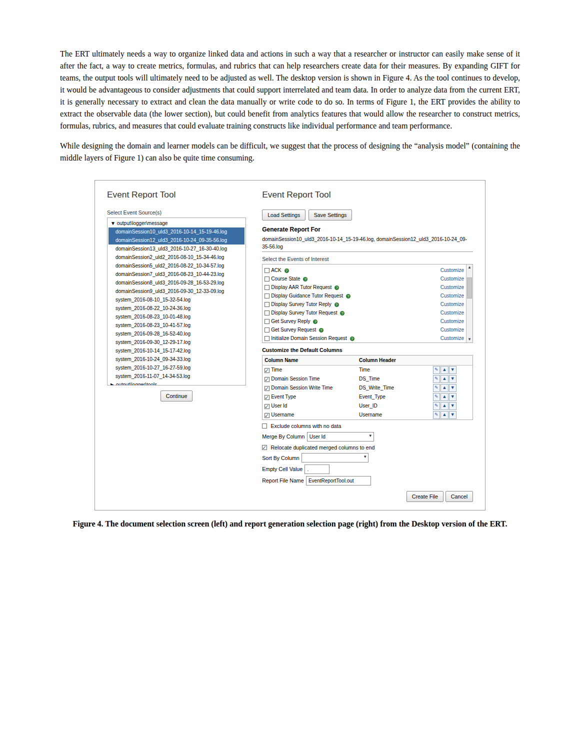The ERT ultimately needs a way to organize linked data and actions in such a way that a researcher or instructor can easily make sense of it after the fact, a way to create metrics, formulas, and rubrics that can help researchers create data for their measures. By expanding GIFT for teams, the output tools will ultimately need to be adjusted as well. The desktop version is shown in Figure 4. As the tool continues to develop, it would be advantageous to consider adjustments that could support interrelated and team data. In order to analyze data from the current ERT, it is generally necessary to extract and clean the data manually or write code to do so. In terms of Figure 1, the ERT provides the ability to extract the observable data (the lower section), but could benefit from analytics features that would allow the researcher to construct metrics, formulas, rubrics, and measures that could evaluate training constructs like individual performance and team performance.
While designing the domain and learner models can be difficult, we suggest that the process of designing the “analysis model” (containing the middle layers of Figure 1) can also be quite time consuming.
Event Report Tool
Select Event Source(s)
▼ output\logger\message
domainSession10_uId3_2016-10-14_15-19-46.log
domainSession12_uId3_2016-10-24_09-35-56.log
domainSession13_uId3_2016-10-27_16-30-40.log
domainSession2_uId2_2016-08-10_15-34-46.log
domainSession5_uId2_2016-08-22_10-34-57.log
domainSession7_uId3_2016-08-23_10-44-23.log
domainSession8_uId3_2016-09-28_16-53-29.log
domainSession9_uId3_2016-09-30_12-33-09.log
system_2016-08-10_15-32-54.log
system_2016-08-22_10-24-36.log
system_2016-08-23_10-01-48.log
system_2016-08-23_10-41-57.log
system_2016-09-28_16-52-40.log
system_2016-09-30_12-29-17.log
system_2016-10-14_15-17-42.log
system_2016-10-24_09-34-33.log
system_2016-10-27_16-27-59.log
system_2016-11-07_14-34-53.log
▶ output\logger\tools
output\sensor
Continue
Event Report Tool
Load Settings Save Settings
Generate Report For
domainSession10_uId3_2016-10-14_15-19-46.log, domainSession12_uId3_2016-10-24_09-35-56.log
Select the Events of Interest
ACK ?Customize
Course State ?Customize
Display AAR Tutor Request ?Customize
Display Guidance Tutor Request ?Customize
Display Survey Tutor Reply ?Customize
Display Survey Tutor Request ?Customize
Get Survey Reply ?Customize
Get Survey Request ?Customize
Initialize Domain Session Request ?Customize
Initialize Interop Connections ?Customize
▲
▼
Customize the Default Columns
| Column Name | Column Header | |
| --- | --- | --- |
| Time | Time | ✎ ▲ ▼ |
| Domain Session Time | DS_Time | ✎ ▲ ▼ |
| Domain Session Write Time | DS_Write_Time | ✎ ▲ ▼ |
| Event Type | Event_Type | ✎ ▲ ▼ |
| User Id | User_ID | ✎ ▲ ▼ |
| Username | Username | ✎ ▲ ▼ |
Exclude columns with no data
Merge By Column User Id
Relocate duplicated merged columns to end
Sort By Column
Empty Cell Value .
Report File Name EventReportTool.out
Create File Cancel
Figure 4. The document selection screen (left) and report generation selection page (right) from the Desktop version of the ERT.